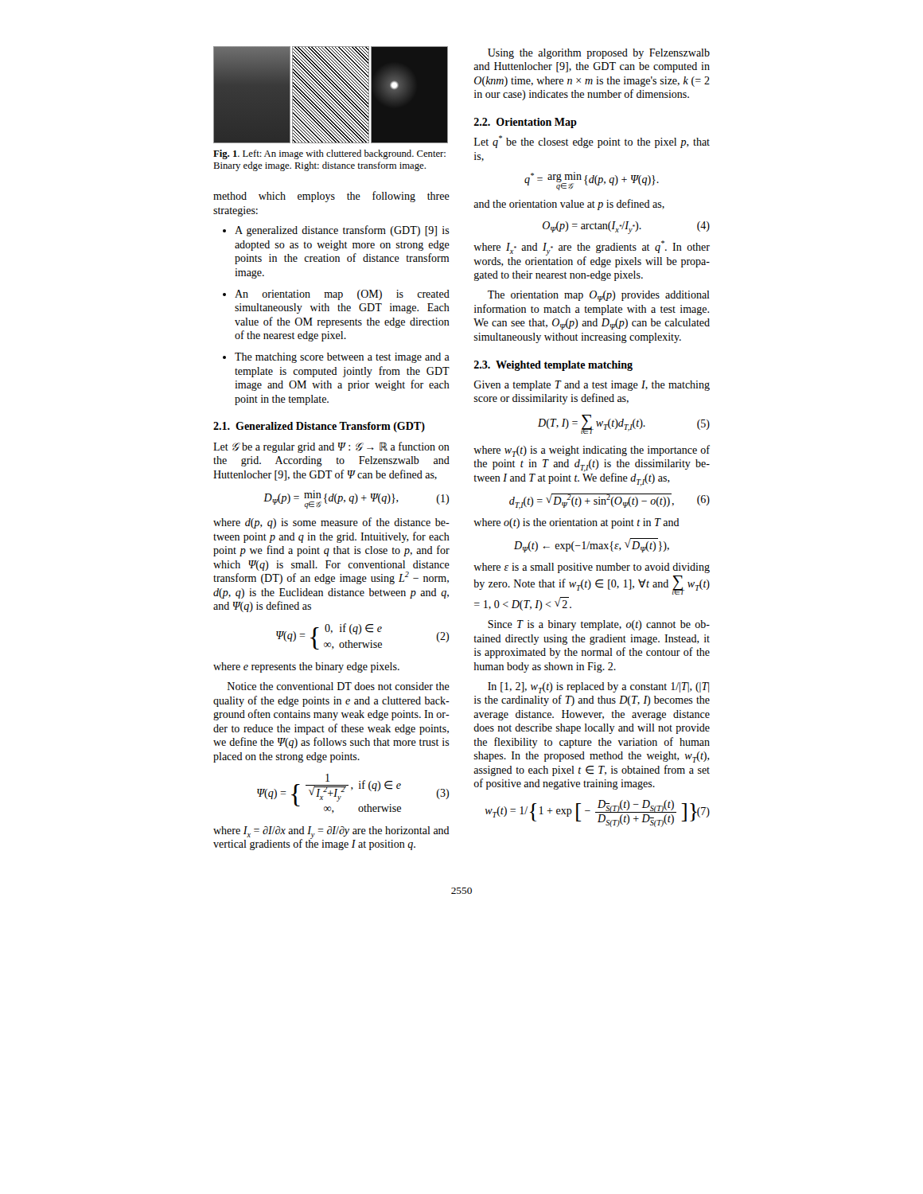Fig. 1. Left: An image with cluttered background. Center: Binary edge image. Right: distance transform image.
method which employs the following three strategies:
A generalized distance transform (GDT) [9] is adopted so as to weight more on strong edge points in the creation of distance transform image.
An orientation map (OM) is created simultaneously with the GDT image. Each value of the OM represents the edge direction of the nearest edge pixel.
The matching score between a test image and a template is computed jointly from the GDT image and OM with a prior weight for each point in the template.
2.1. Generalized Distance Transform (GDT)
Let 𝒢 be a regular grid and Ψ : 𝒢 → ℝ a function on the grid. According to Felzenszwalb and Huttenlocher [9], the GDT of Ψ can be defined as,
DΨ(p) = min q∈𝒢{d(p, q) + Ψ(q)},
(1)
where d(p, q) is some measure of the distance between point p and q in the grid. Intuitively, for each point p we find a point q that is close to p, and for which Ψ(q) is small. For conventional distance transform (DT) of an edge image using L2 − norm, d(p, q) is the Euclidean distance between p and q, and Ψ(q) is defined as
Ψ(q) = {
| 0, | if ( q ) ∈ e |
| ∞, | otherwise |
(2)
where e represents the binary edge pixels.
Notice the conventional DT does not consider the quality of the edge points in e and a cluttered background often contains many weak edge points. In order to reduce the impact of these weak edge points, we define the Ψ(q) as follows such that more trust is placed on the strong edge points.
Ψ(q) = {
| 1 I x 2 + I y 2 , | if ( q ) ∈ e |
| ∞, | otherwise |
(3)
where Ix = ∂I/∂x and Iy = ∂I/∂y are the horizontal and vertical gradients of the image I at position q.
Using the algorithm proposed by Felzenszwalb and Huttenlocher [9], the GDT can be computed in O(knm) time, where n × m is the image's size, k (= 2 in our case) indicates the number of dimensions.
2.2. Orientation Map
Let q* be the closest edge point to the pixel p, that is,
q* = arg min q∈𝒢{d(p, q) + Ψ(q)}.
and the orientation value at p is defined as,
OΨ(p) = arctan(Ix*/Iy*).
(4)
where Ix* and Iy* are the gradients at q*. In other words, the orientation of edge pixels will be propagated to their nearest non-edge pixels.
The orientation map OΨ(p) provides additional information to match a template with a test image. We can see that, OΨ(p) and DΨ(p) can be calculated simultaneously without increasing complexity.
2.3. Weighted template matching
Given a template T and a test image I, the matching score or dissimilarity is defined as,
D(T, I) = ∑t∈T wT(t)dT,I(t).
(5)
where wT(t) is a weight indicating the importance of the point t in T and dT,I(t) is the dissimilarity between I and T at point t. We define dT,I(t) as,
dT,I(t) = DΨ2(t) + sin2(OΨ(t) − o(t)),
(6)
where o(t) is the orientation at point t in T and
DΨ(t) ← exp(−1/max{ε, DΨ(t)}),
where ε is a small positive number to avoid dividing by zero. Note that if wT(t) ∈ [0, 1], ∀t and ∑t∈T wT(t) = 1, 0 < D(T, I) < 2.
Since T is a binary template, o(t) cannot be obtained directly using the gradient image. Instead, it is approximated by the normal of the contour of the human body as shown in Fig. 2.
In [1, 2], wT(t) is replaced by a constant 1/|T|, (|T| is the cardinality of T) and thus D(T, I) becomes the average distance. However, the average distance does not describe shape locally and will not provide the flexibility to capture the variation of human shapes. In the proposed method the weight, wT(t), assigned to each pixel t ∈ T, is obtained from a set of positive and negative training images.
wT(t) = 1/{1 + exp [ − DS(T)(t) − DS(T)(t) DS(T)(t) + DS(T)(t) ]}
(7)
2550